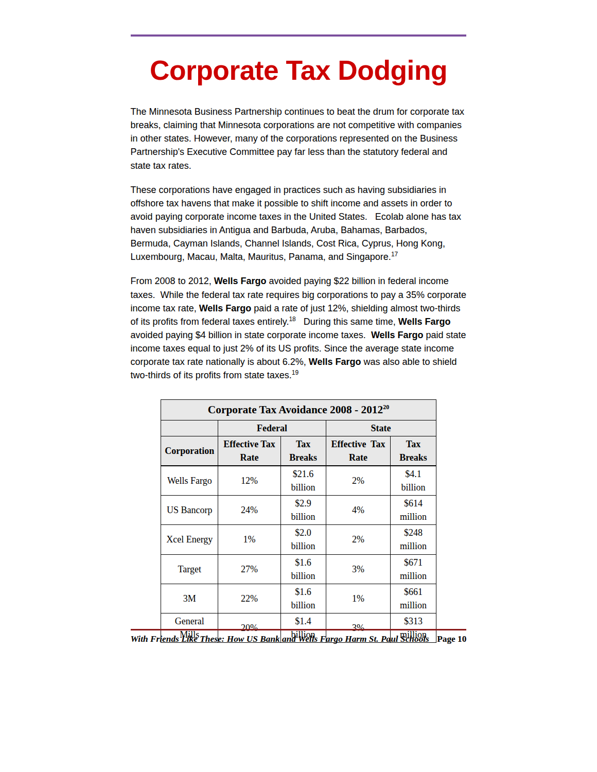Corporate Tax Dodging
The Minnesota Business Partnership continues to beat the drum for corporate tax breaks, claiming that Minnesota corporations are not competitive with companies in other states. However, many of the corporations represented on the Business Partnership's Executive Committee pay far less than the statutory federal and state tax rates.
These corporations have engaged in practices such as having subsidiaries in offshore tax havens that make it possible to shift income and assets in order to avoid paying corporate income taxes in the United States. Ecolab alone has tax haven subsidiaries in Antigua and Barbuda, Aruba, Bahamas, Barbados, Bermuda, Cayman Islands, Channel Islands, Cost Rica, Cyprus, Hong Kong, Luxembourg, Macau, Malta, Mauritus, Panama, and Singapore.17
From 2008 to 2012, Wells Fargo avoided paying $22 billion in federal income taxes. While the federal tax rate requires big corporations to pay a 35% corporate income tax rate, Wells Fargo paid a rate of just 12%, shielding almost two-thirds of its profits from federal taxes entirely.18 During this same time, Wells Fargo avoided paying $4 billion in state corporate income taxes. Wells Fargo paid state income taxes equal to just 2% of its US profits. Since the average state income corporate tax rate nationally is about 6.2%, Wells Fargo was also able to shield two-thirds of its profits from state taxes.19
| Corporate Tax Avoidance 2008 - 2012 20 |
| --- |
| | Federal | State |
| Corporation | Effective Tax Rate | Tax Breaks | Effective Tax Rate | Tax Breaks |
| Wells Fargo | 12% | $21.6 billion | 2% | $4.1 billion |
| US Bancorp | 24% | $2.9 billion | 4% | $614 million |
| Xcel Energy | 1% | $2.0 billion | 2% | $248 million |
| Target | 27% | $1.6 billion | 3% | $671 million |
| 3M | 22% | $1.6 billion | 1% | $661 million |
| General Mills | 20% | $1.4 billion | 3% | $313 million |
With Friends Like These: How US Bank and Wells Fargo Harm St. Paul Schools Page 10